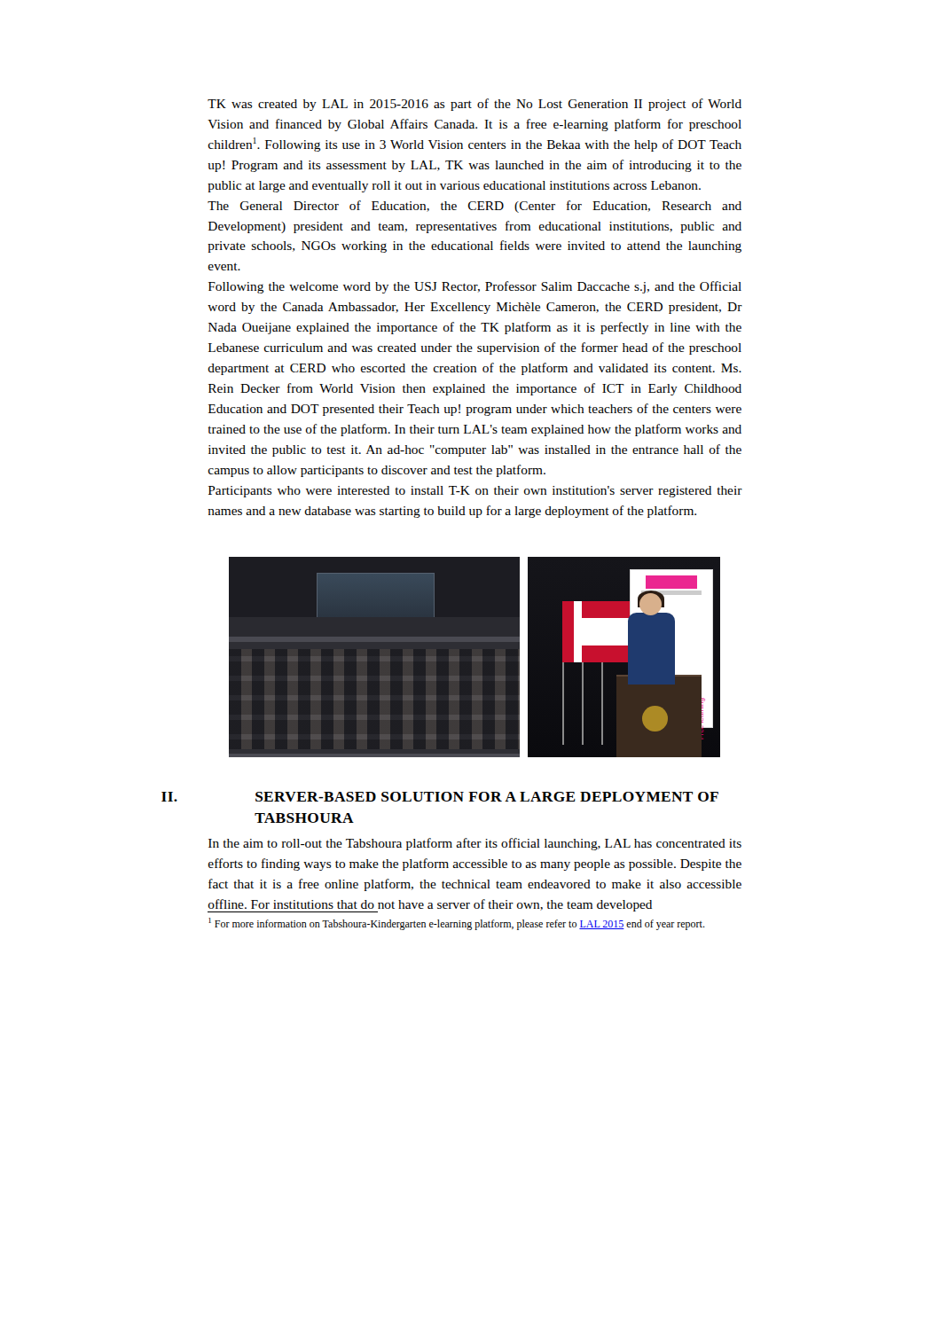TK was created by LAL in 2015-2016 as part of the No Lost Generation II project of World Vision and financed by Global Affairs Canada. It is a free e-learning platform for preschool children1. Following its use in 3 World Vision centers in the Bekaa with the help of DOT Teach up! Program and its assessment by LAL, TK was launched in the aim of introducing it to the public at large and eventually roll it out in various educational institutions across Lebanon.
The General Director of Education, the CERD (Center for Education, Research and Development) president and team, representatives from educational institutions, public and private schools, NGOs working in the educational fields were invited to attend the launching event.
Following the welcome word by the USJ Rector, Professor Salim Daccache s.j, and the Official word by the Canada Ambassador, Her Excellency Michèle Cameron, the CERD president, Dr Nada Oueijane explained the importance of the TK platform as it is perfectly in line with the Lebanese curriculum and was created under the supervision of the former head of the preschool department at CERD who escorted the creation of the platform and validated its content. Ms. Rein Decker from World Vision then explained the importance of ICT in Early Childhood Education and DOT presented their Teach up! program under which teachers of the centers were trained to the use of the platform. In their turn LAL's team explained how the platform works and invited the public to test it. An ad-hoc "computer lab" was installed in the entrance hall of the campus to allow participants to discover and test the platform.
Participants who were interested to install T-K on their own institution's server registered their names and a new database was starting to build up for a large deployment of the platform.
Free learning
II. SERVER-BASED SOLUTION FOR A LARGE DEPLOYMENT OF TABSHOURA
In the aim to roll-out the Tabshoura platform after its official launching, LAL has concentrated its efforts to finding ways to make the platform accessible to as many people as possible. Despite the fact that it is a free online platform, the technical team endeavored to make it also accessible offline. For institutions that do not have a server of their own, the team developed
1 For more information on Tabshoura-Kindergarten e-learning platform, please refer to LAL 2015 end of year report.